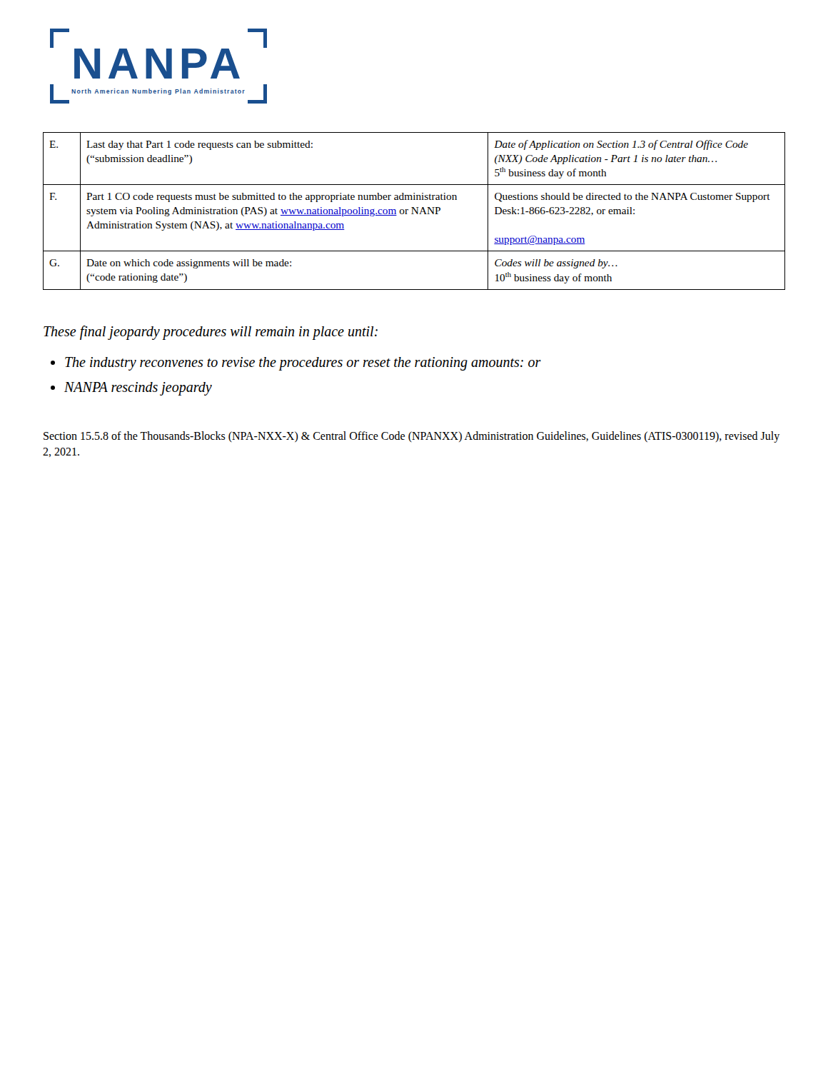NANPA
North American Numbering Plan Administrator
| E. | Last day that Part 1 code requests can be submitted: (“submission deadline”) | Date of Application on Section 1.3 of Central Office Code (NXX) Code Application - Part 1 is no later than… 5 th business day of month |
| F. | Part 1 CO code requests must be submitted to the appropriate number administration system via Pooling Administration (PAS) at www.nationalpooling.com or NANP Administration System (NAS), at www.nationalnanpa.com | Questions should be directed to the NANPA Customer Support Desk:1-866-623-2282, or email: support@nanpa.com |
| G. | Date on which code assignments will be made: (“code rationing date”) | Codes will be assigned by… 10 th business day of month |
These final jeopardy procedures will remain in place until:
The industry reconvenes to revise the procedures or reset the rationing amounts: or
NANPA rescinds jeopardy
Section 15.5.8 of the Thousands-Blocks (NPA-NXX-X) & Central Office Code (NPANXX) Administration Guidelines, Guidelines (ATIS-0300119), revised July 2, 2021.